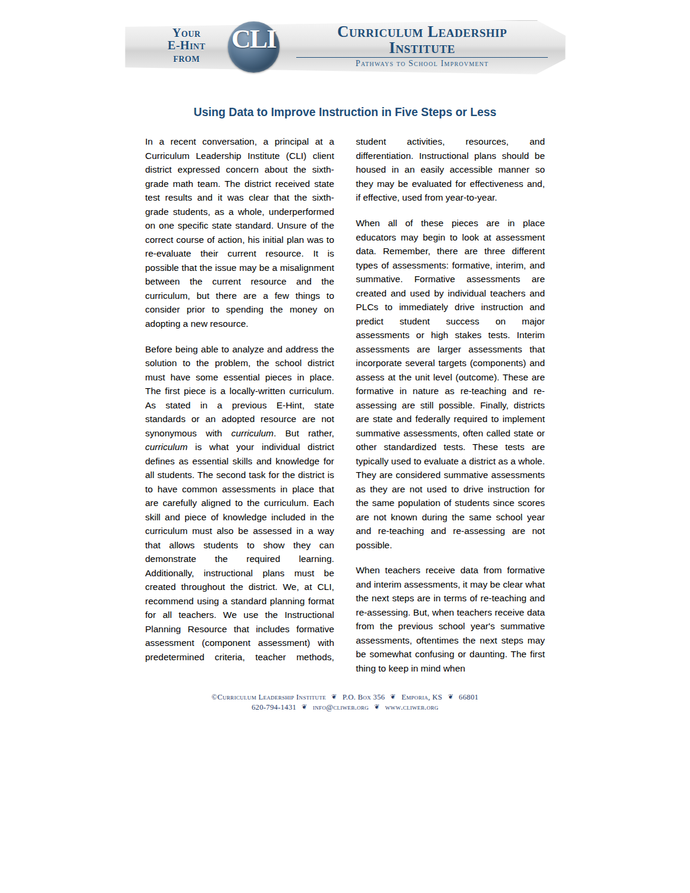Your
E-Hint
from
CLI
Curriculum Leadership
Institute
Pathways to School Improvment
Using Data to Improve Instruction in Five Steps or Less
In a recent conversation, a principal at a Curriculum Leadership Institute (CLI) client district expressed concern about the sixth-grade math team. The district received state test results and it was clear that the sixth-grade students, as a whole, underperformed on one specific state standard. Unsure of the correct course of action, his initial plan was to re-evaluate their current resource. It is possible that the issue may be a misalignment between the current resource and the curriculum, but there are a few things to consider prior to spending the money on adopting a new resource.
Before being able to analyze and address the solution to the problem, the school district must have some essential pieces in place. The first piece is a locally-written curriculum. As stated in a previous E-Hint, state standards or an adopted resource are not synonymous with curriculum. But rather, curriculum is what your individual district defines as essential skills and knowledge for all students. The second task for the district is to have common assessments in place that are carefully aligned to the curriculum. Each skill and piece of knowledge included in the curriculum must also be assessed in a way that allows students to show they can demonstrate the required learning. Additionally, instructional plans must be created throughout the district. We, at CLI, recommend using a standard planning format for all teachers. We use the Instructional Planning Resource that includes formative assessment (component assessment) with predetermined criteria, teacher methods, student activities, resources, and differentiation. Instructional plans should be housed in an easily accessible manner so they may be evaluated for effectiveness and, if effective, used from year-to-year.
When all of these pieces are in place educators may begin to look at assessment data. Remember, there are three different types of assessments: formative, interim, and summative. Formative assessments are created and used by individual teachers and PLCs to immediately drive instruction and predict student success on major assessments or high stakes tests. Interim assessments are larger assessments that incorporate several targets (components) and assess at the unit level (outcome). These are formative in nature as re-teaching and re-assessing are still possible. Finally, districts are state and federally required to implement summative assessments, often called state or other standardized tests. These tests are typically used to evaluate a district as a whole. They are considered summative assessments as they are not used to drive instruction for the same population of students since scores are not known during the same school year and re-teaching and re-assessing are not possible.
When teachers receive data from formative and interim assessments, it may be clear what the next steps are in terms of re-teaching and re-assessing. But, when teachers receive data from the previous school year's summative assessments, oftentimes the next steps may be somewhat confusing or daunting. The first thing to keep in mind when
©Curriculum Leadership Institute ❦ P.O. Box 356 ❦ Emporia, KS ❦ 66801
620-794-1431 ❦ info@cliweb.org ❦ www.cliweb.org